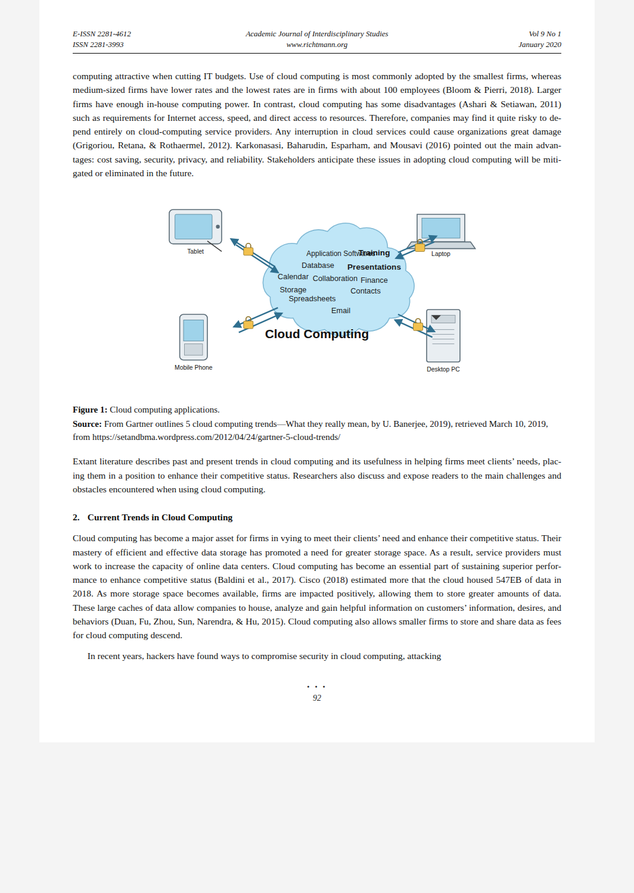E-ISSN 2281-4612
ISSN 2281-3993
Academic Journal of Interdisciplinary Studies www.richtmann.org
Vol 9 No 1 January 2020
computing attractive when cutting IT budgets. Use of cloud computing is most commonly adopted by the smallest firms, whereas medium-sized firms have lower rates and the lowest rates are in firms with about 100 employees (Bloom & Pierri, 2018). Larger firms have enough in-house computing power. In contrast, cloud computing has some disadvantages (Ashari & Setiawan, 2011) such as requirements for Internet access, speed, and direct access to resources. Therefore, companies may find it quite risky to depend entirely on cloud-computing service providers. Any interruption in cloud services could cause organizations great damage (Grigoriou, Retana, & Rothaermel, 2012). Karkonasasi, Baharudin, Esparham, and Mousavi (2016) pointed out the main advantages: cost saving, security, privacy, and reliability. Stakeholders anticipate these issues in adopting cloud computing will be mitigated or eliminated in the future.
Cloud computing applications diagram A central cloud labelled Cloud Computing lists application software, training, database, presentations, calendar, collaboration, finance, storage, spreadsheets, contacts and email. Padlocked arrows connect the cloud to a tablet, a laptop, a mobile phone and a desktop PC. Application Softwares Training Database Presentations Calendar Collaboration Finance Storage Contacts Spreadsheets Email Cloud Computing Tablet Laptop Mobile Phone Desktop PC
Figure 1: Cloud computing applications. Source: From Gartner outlines 5 cloud computing trends—What they really mean, by U. Banerjee, 2019), retrieved March 10, 2019, from https://setandbma.wordpress.com/2012/04/24/gartner-5-cloud-trends/
Extant literature describes past and present trends in cloud computing and its usefulness in helping firms meet clients’ needs, placing them in a position to enhance their competitive status. Researchers also discuss and expose readers to the main challenges and obstacles encountered when using cloud computing.
2. Current Trends in Cloud Computing
Cloud computing has become a major asset for firms in vying to meet their clients’ need and enhance their competitive status. Their mastery of efficient and effective data storage has promoted a need for greater storage space. As a result, service providers must work to increase the capacity of online data centers. Cloud computing has become an essential part of sustaining superior performance to enhance competitive status (Baldini et al., 2017). Cisco (2018) estimated more that the cloud housed 547EB of data in 2018. As more storage space becomes available, firms are impacted positively, allowing them to store greater amounts of data. These large caches of data allow companies to house, analyze and gain helpful information on customers’ information, desires, and behaviors (Duan, Fu, Zhou, Sun, Narendra, & Hu, 2015). Cloud computing also allows smaller firms to store and share data as fees for cloud computing descend.
In recent years, hackers have found ways to compromise security in cloud computing, attacking
• • • 92